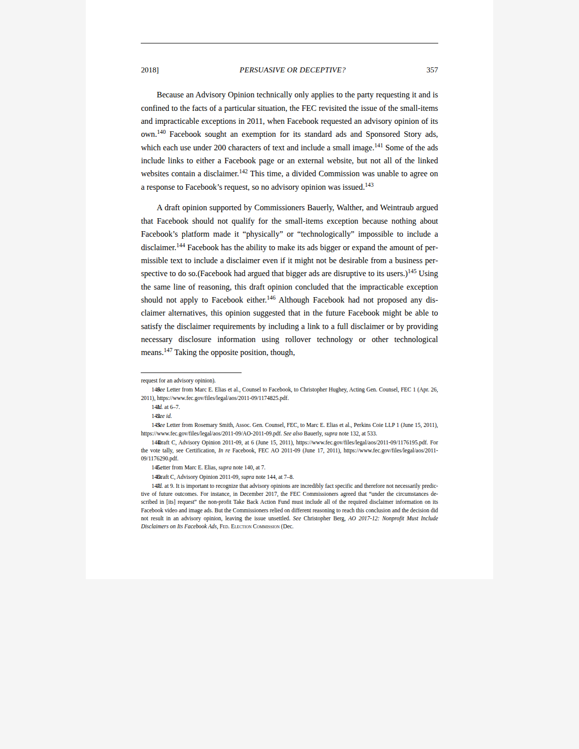2018] PERSUASIVE OR DECEPTIVE? 357
Because an Advisory Opinion technically only applies to the party requesting it and is confined to the facts of a particular situation, the FEC revisited the issue of the small-items and impracticable exceptions in 2011, when Facebook requested an advisory opinion of its own.140 Facebook sought an exemption for its standard ads and Sponsored Story ads, which each use under 200 characters of text and include a small image.141 Some of the ads include links to either a Facebook page or an external website, but not all of the linked websites contain a disclaimer.142 This time, a divided Commission was unable to agree on a response to Facebook’s request, so no advisory opinion was issued.143
A draft opinion supported by Commissioners Bauerly, Walther, and Weintraub argued that Facebook should not qualify for the small-items exception because nothing about Facebook’s platform made it “physically” or “technologically” impossible to include a disclaimer.144 Facebook has the ability to make its ads bigger or expand the amount of permissible text to include a disclaimer even if it might not be desirable from a business perspective to do so.(Facebook had argued that bigger ads are disruptive to its users.)145 Using the same line of reasoning, this draft opinion concluded that the impracticable exception should not apply to Facebook either.146 Although Facebook had not proposed any disclaimer alternatives, this opinion suggested that in the future Facebook might be able to satisfy the disclaimer requirements by including a link to a full disclaimer or by providing necessary disclosure information using rollover technology or other technological means.147 Taking the opposite position, though,
request for an advisory opinion).
140. See Letter from Marc E. Elias et al., Counsel to Facebook, to Christopher Hughey, Acting Gen. Counsel, FEC 1 (Apr. 26, 2011), https://www.fec.gov/files/legal/aos/2011-09/1174825.pdf.
141. Id. at 6–7.
142. See id.
143. See Letter from Rosemary Smith, Assoc. Gen. Counsel, FEC, to Marc E. Elias et al., Perkins Coie LLP 1 (June 15, 2011), https://www.fec.gov/files/legal/aos/2011-09/AO-2011-09.pdf. See also Bauerly, supra note 132, at 533.
144. Draft C, Advisory Opinion 2011-09, at 6 (June 15, 2011), https://www.fec.gov/files/legal/aos/2011-09/1176195.pdf. For the vote tally, see Certification, In re Facebook, FEC AO 2011-09 (June 17, 2011), https://www.fec.gov/files/legal/aos/2011-09/1176290.pdf.
145. Letter from Marc E. Elias, supra note 140, at 7.
146. Draft C, Advisory Opinion 2011-09, supra note 144, at 7–8.
147. Id. at 9. It is important to recognize that advisory opinions are incredibly fact specific and therefore not necessarily predictive of future outcomes. For instance, in December 2017, the FEC Commissioners agreed that “under the circumstances described in [its] request” the non-profit Take Back Action Fund must include all of the required disclaimer information on its Facebook video and image ads. But the Commissioners relied on different reasoning to reach this conclusion and the decision did not result in an advisory opinion, leaving the issue unsettled. See Christopher Berg, AO 2017-12: Nonprofit Must Include Disclaimers on Its Facebook Ads, Fed. Election Commission (Dec.